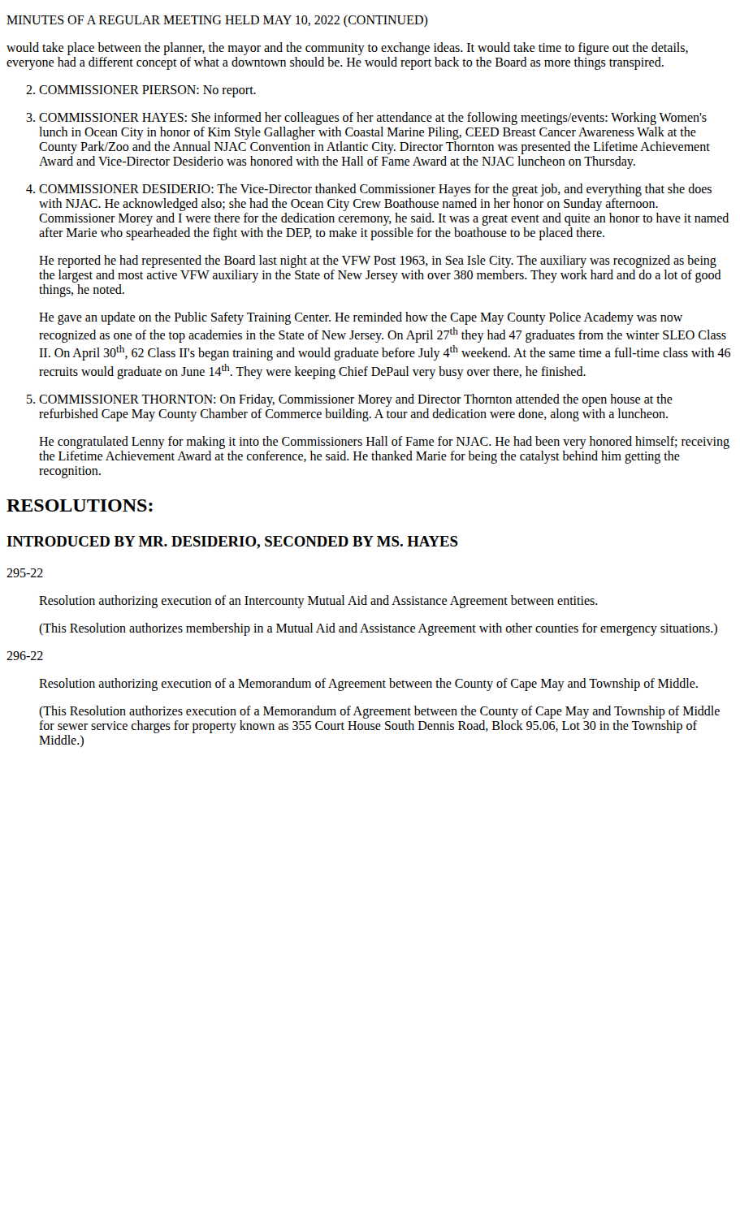MINUTES OF A REGULAR MEETING HELD MAY 10, 2022 (CONTINUED)
would take place between the planner, the mayor and the community to exchange ideas. It would take time to figure out the details, everyone had a different concept of what a downtown should be. He would report back to the Board as more things transpired.
COMMISSIONER PIERSON: No report.
COMMISSIONER HAYES: She informed her colleagues of her attendance at the following meetings/events: Working Women's lunch in Ocean City in honor of Kim Style Gallagher with Coastal Marine Piling, CEED Breast Cancer Awareness Walk at the County Park/Zoo and the Annual NJAC Convention in Atlantic City. Director Thornton was presented the Lifetime Achievement Award and Vice-Director Desiderio was honored with the Hall of Fame Award at the NJAC luncheon on Thursday.
COMMISSIONER DESIDERIO: The Vice-Director thanked Commissioner Hayes for the great job, and everything that she does with NJAC. He acknowledged also; she had the Ocean City Crew Boathouse named in her honor on Sunday afternoon. Commissioner Morey and I were there for the dedication ceremony, he said. It was a great event and quite an honor to have it named after Marie who spearheaded the fight with the DEP, to make it possible for the boathouse to be placed there.
He reported he had represented the Board last night at the VFW Post 1963, in Sea Isle City. The auxiliary was recognized as being the largest and most active VFW auxiliary in the State of New Jersey with over 380 members. They work hard and do a lot of good things, he noted.
He gave an update on the Public Safety Training Center. He reminded how the Cape May County Police Academy was now recognized as one of the top academies in the State of New Jersey. On April 27th they had 47 graduates from the winter SLEO Class II. On April 30th, 62 Class II's began training and would graduate before July 4th weekend. At the same time a full-time class with 46 recruits would graduate on June 14th. They were keeping Chief DePaul very busy over there, he finished.
COMMISSIONER THORNTON: On Friday, Commissioner Morey and Director Thornton attended the open house at the refurbished Cape May County Chamber of Commerce building. A tour and dedication were done, along with a luncheon.
He congratulated Lenny for making it into the Commissioners Hall of Fame for NJAC. He had been very honored himself; receiving the Lifetime Achievement Award at the conference, he said. He thanked Marie for being the catalyst behind him getting the recognition.
RESOLUTIONS:
INTRODUCED BY MR. DESIDERIO, SECONDED BY MS. HAYES
295-22
Resolution authorizing execution of an Intercounty Mutual Aid and Assistance Agreement between entities.
(This Resolution authorizes membership in a Mutual Aid and Assistance Agreement with other counties for emergency situations.)
296-22
Resolution authorizing execution of a Memorandum of Agreement between the County of Cape May and Township of Middle.
(This Resolution authorizes execution of a Memorandum of Agreement between the County of Cape May and Township of Middle for sewer service charges for property known as 355 Court House South Dennis Road, Block 95.06, Lot 30 in the Township of Middle.)